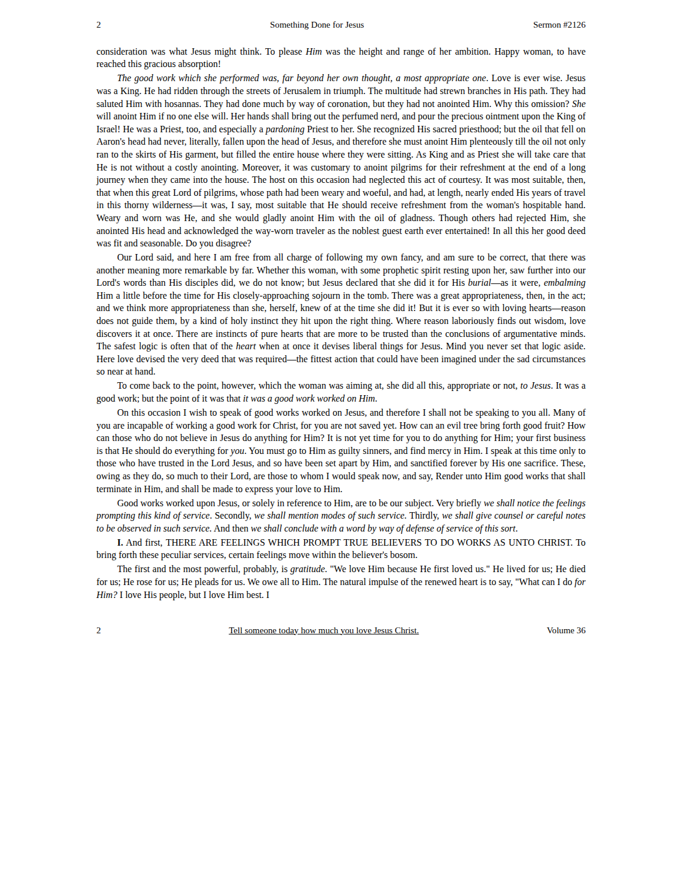2 Something Done for Jesus Sermon #2126
consideration was what Jesus might think. To please Him was the height and range of her ambition. Happy woman, to have reached this gracious absorption!
The good work which she performed was, far beyond her own thought, a most appropriate one. Love is ever wise. Jesus was a King. He had ridden through the streets of Jerusalem in triumph. The multitude had strewn branches in His path. They had saluted Him with hosannas. They had done much by way of coronation, but they had not anointed Him. Why this omission? She will anoint Him if no one else will. Her hands shall bring out the perfumed nerd, and pour the precious ointment upon the King of Israel! He was a Priest, too, and especially a pardoning Priest to her. She recognized His sacred priesthood; but the oil that fell on Aaron's head had never, literally, fallen upon the head of Jesus, and therefore she must anoint Him plenteously till the oil not only ran to the skirts of His garment, but filled the entire house where they were sitting. As King and as Priest she will take care that He is not without a costly anointing. Moreover, it was customary to anoint pilgrims for their refreshment at the end of a long journey when they came into the house. The host on this occasion had neglected this act of courtesy. It was most suitable, then, that when this great Lord of pilgrims, whose path had been weary and woeful, and had, at length, nearly ended His years of travel in this thorny wilderness—it was, I say, most suitable that He should receive refreshment from the woman's hospitable hand. Weary and worn was He, and she would gladly anoint Him with the oil of gladness. Though others had rejected Him, she anointed His head and acknowledged the way-worn traveler as the noblest guest earth ever entertained! In all this her good deed was fit and seasonable. Do you disagree?
Our Lord said, and here I am free from all charge of following my own fancy, and am sure to be correct, that there was another meaning more remarkable by far. Whether this woman, with some prophetic spirit resting upon her, saw further into our Lord's words than His disciples did, we do not know; but Jesus declared that she did it for His burial—as it were, embalming Him a little before the time for His closely-approaching sojourn in the tomb. There was a great appropriateness, then, in the act; and we think more appropriateness than she, herself, knew of at the time she did it! But it is ever so with loving hearts—reason does not guide them, by a kind of holy instinct they hit upon the right thing. Where reason laboriously finds out wisdom, love discovers it at once. There are instincts of pure hearts that are more to be trusted than the conclusions of argumentative minds. The safest logic is often that of the heart when at once it devises liberal things for Jesus. Mind you never set that logic aside. Here love devised the very deed that was required—the fittest action that could have been imagined under the sad circumstances so near at hand.
To come back to the point, however, which the woman was aiming at, she did all this, appropriate or not, to Jesus. It was a good work; but the point of it was that it was a good work worked on Him.
On this occasion I wish to speak of good works worked on Jesus, and therefore I shall not be speaking to you all. Many of you are incapable of working a good work for Christ, for you are not saved yet. How can an evil tree bring forth good fruit? How can those who do not believe in Jesus do anything for Him? It is not yet time for you to do anything for Him; your first business is that He should do everything for you. You must go to Him as guilty sinners, and find mercy in Him. I speak at this time only to those who have trusted in the Lord Jesus, and so have been set apart by Him, and sanctified forever by His one sacrifice. These, owing as they do, so much to their Lord, are those to whom I would speak now, and say, Render unto Him good works that shall terminate in Him, and shall be made to express your love to Him.
Good works worked upon Jesus, or solely in reference to Him, are to be our subject. Very briefly we shall notice the feelings prompting this kind of service. Secondly, we shall mention modes of such service. Thirdly, we shall give counsel or careful notes to be observed in such service. And then we shall conclude with a word by way of defense of service of this sort.
I. And first, THERE ARE FEELINGS WHICH PROMPT TRUE BELIEVERS TO DO WORKS AS UNTO CHRIST. To bring forth these peculiar services, certain feelings move within the believer's bosom.
The first and the most powerful, probably, is gratitude. "We love Him because He first loved us." He lived for us; He died for us; He rose for us; He pleads for us. We owe all to Him. The natural impulse of the renewed heart is to say, "What can I do for Him? I love His people, but I love Him best. I
2 Tell someone today how much you love Jesus Christ. Volume 36